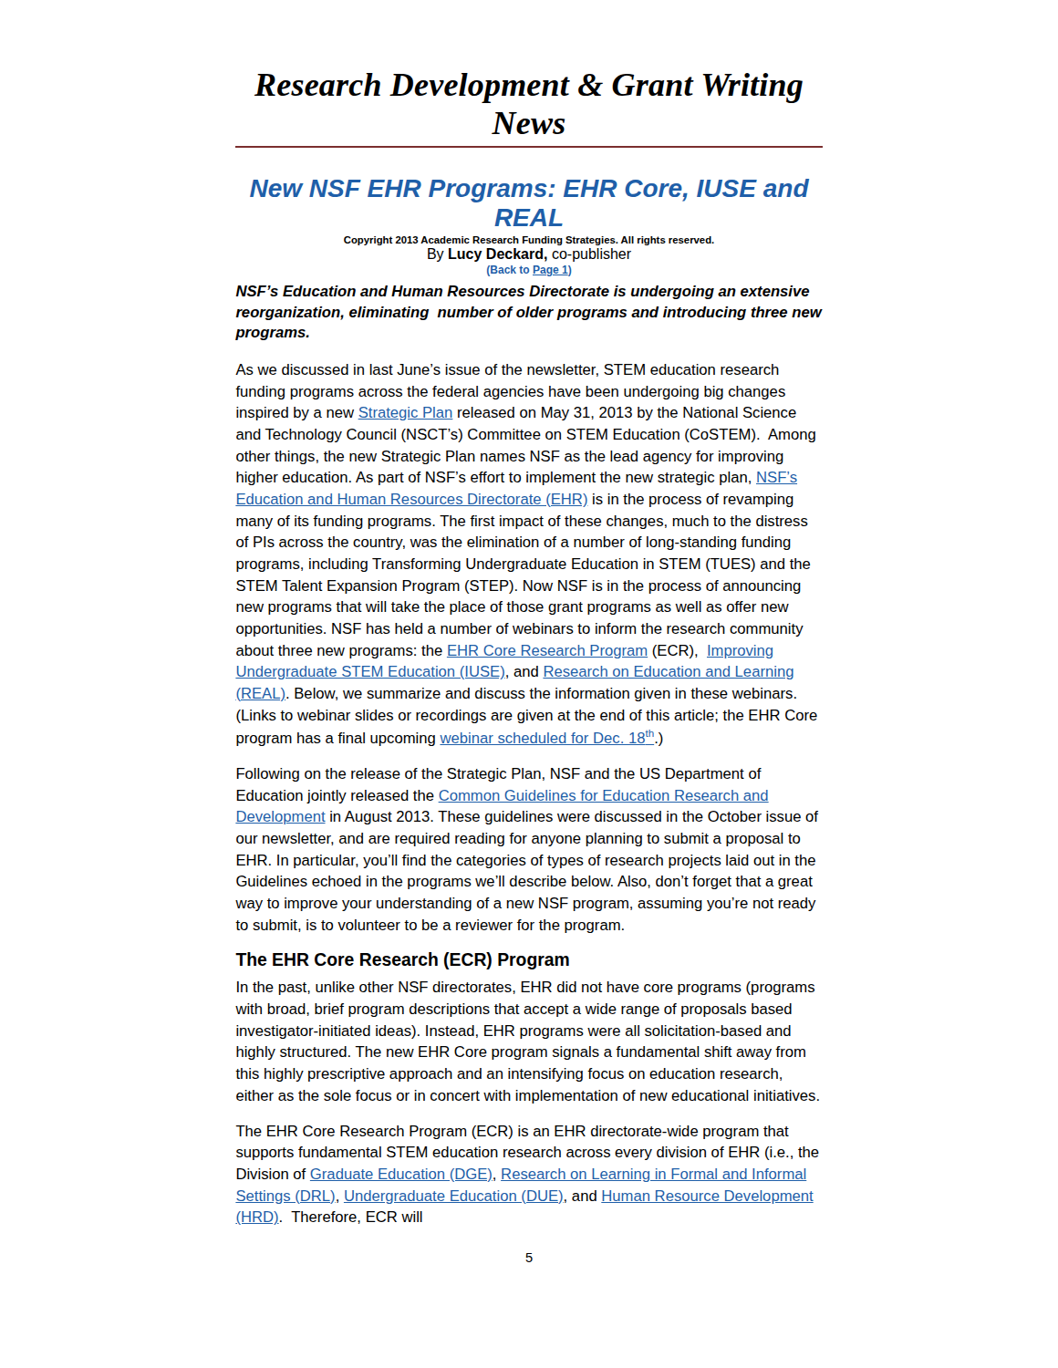Research Development & Grant Writing News
New NSF EHR Programs: EHR Core, IUSE and REAL
Copyright 2013 Academic Research Funding Strategies. All rights reserved.
By Lucy Deckard, co-publisher
(Back to Page 1)
NSF’s Education and Human Resources Directorate is undergoing an extensive reorganization, eliminating number of older programs and introducing three new programs.
As we discussed in last June’s issue of the newsletter, STEM education research funding programs across the federal agencies have been undergoing big changes inspired by a new Strategic Plan released on May 31, 2013 by the National Science and Technology Council (NSCT’s) Committee on STEM Education (CoSTEM). Among other things, the new Strategic Plan names NSF as the lead agency for improving higher education. As part of NSF’s effort to implement the new strategic plan, NSF’s Education and Human Resources Directorate (EHR) is in the process of revamping many of its funding programs. The first impact of these changes, much to the distress of PIs across the country, was the elimination of a number of long-standing funding programs, including Transforming Undergraduate Education in STEM (TUES) and the STEM Talent Expansion Program (STEP). Now NSF is in the process of announcing new programs that will take the place of those grant programs as well as offer new opportunities. NSF has held a number of webinars to inform the research community about three new programs: the EHR Core Research Program (ECR), Improving Undergraduate STEM Education (IUSE), and Research on Education and Learning (REAL). Below, we summarize and discuss the information given in these webinars. (Links to webinar slides or recordings are given at the end of this article; the EHR Core program has a final upcoming webinar scheduled for Dec. 18th.)
Following on the release of the Strategic Plan, NSF and the US Department of Education jointly released the Common Guidelines for Education Research and Development in August 2013. These guidelines were discussed in the October issue of our newsletter, and are required reading for anyone planning to submit a proposal to EHR. In particular, you’ll find the categories of types of research projects laid out in the Guidelines echoed in the programs we’ll describe below. Also, don’t forget that a great way to improve your understanding of a new NSF program, assuming you’re not ready to submit, is to volunteer to be a reviewer for the program.
The EHR Core Research (ECR) Program
In the past, unlike other NSF directorates, EHR did not have core programs (programs with broad, brief program descriptions that accept a wide range of proposals based investigator-initiated ideas). Instead, EHR programs were all solicitation-based and highly structured. The new EHR Core program signals a fundamental shift away from this highly prescriptive approach and an intensifying focus on education research, either as the sole focus or in concert with implementation of new educational initiatives.
The EHR Core Research Program (ECR) is an EHR directorate-wide program that supports fundamental STEM education research across every division of EHR (i.e., the Division of Graduate Education (DGE), Research on Learning in Formal and Informal Settings (DRL), Undergraduate Education (DUE), and Human Resource Development (HRD). Therefore, ECR will
5